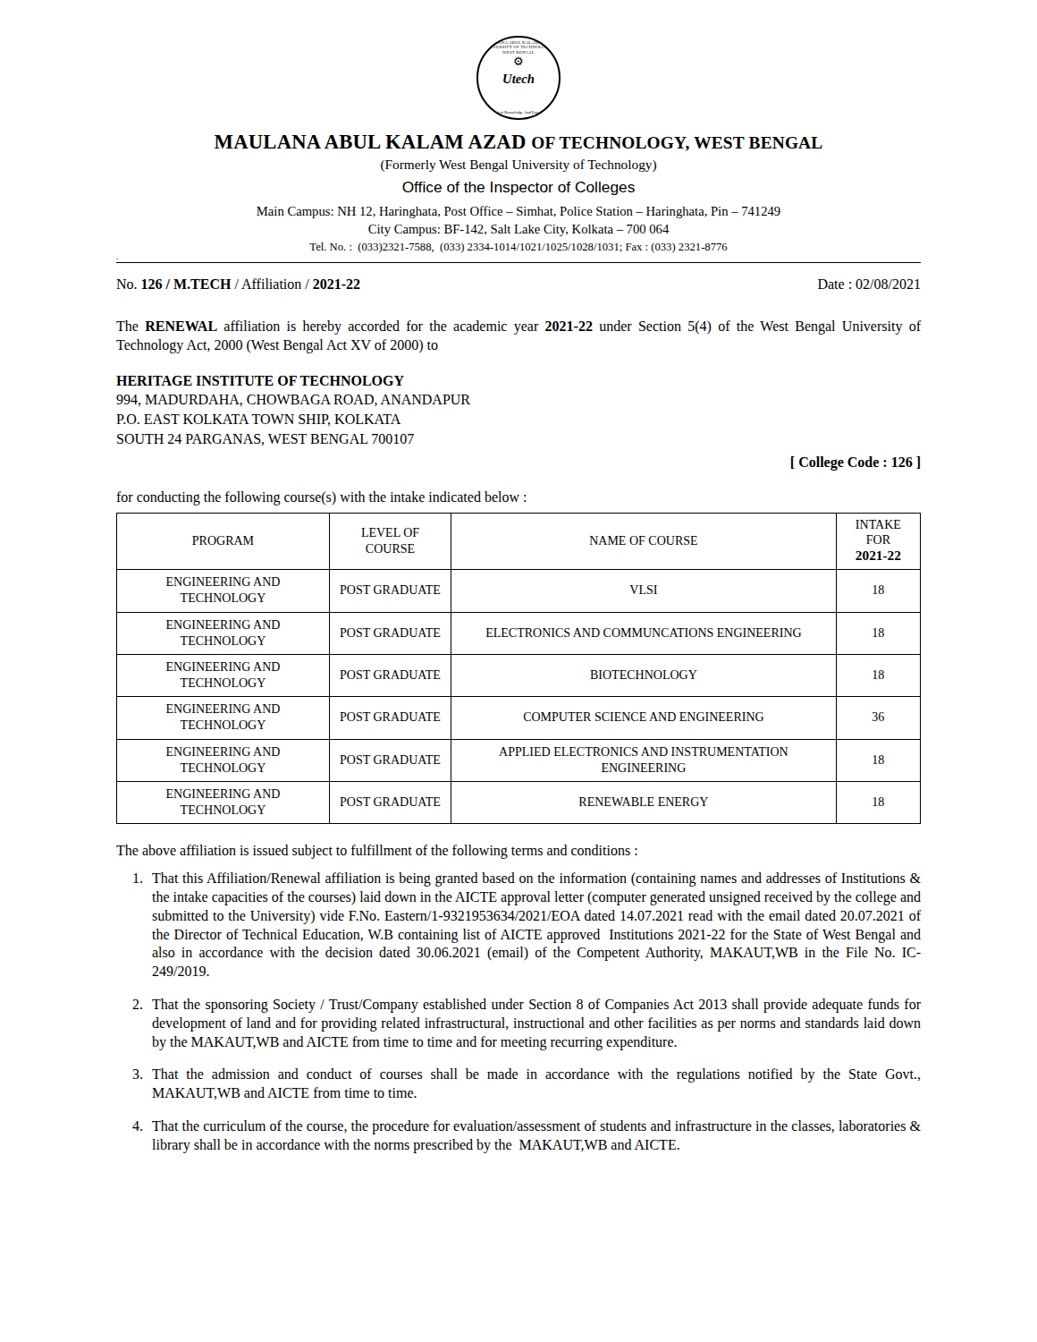MAULANA ABUL KALAM AZAD
UNIVERSITY OF TECHNOLOGY, WEST BENGAL
⚙
Utech
✦ Pursuit of Knowledge And Excellence ✦
MAULANA ABUL KALAM AZAD OF TECHNOLOGY, WEST BENGAL
(Formerly West Bengal University of Technology)
Office of the Inspector of Colleges
Main Campus: NH 12, Haringhata, Post Office – Simhat, Police Station – Haringhata, Pin – 741249
City Campus: BF-142, Salt Lake City, Kolkata – 700 064
Tel. No. : (033)2321-7588, (033) 2334-1014/1021/1025/1028/1031; Fax : (033) 2321-8776
.
No. 126 / M.TECH / Affiliation / 2021-22
Date : 02/08/2021
The RENEWAL affiliation is hereby accorded for the academic year 2021-22 under Section 5(4) of the West Bengal University of Technology Act, 2000 (West Bengal Act XV of 2000) to
HERITAGE INSTITUTE OF TECHNOLOGY
994, MADURDAHA, CHOWBAGA ROAD, ANANDAPUR
P.O. EAST KOLKATA TOWN SHIP, KOLKATA
SOUTH 24 PARGANAS, WEST BENGAL 700107
[ College Code : 126 ]
for conducting the following course(s) with the intake indicated below :
| PROGRAM | LEVEL OF COURSE | NAME OF COURSE | INTAKE FOR 2021-22 |
| --- | --- | --- | --- |
| ENGINEERING AND TECHNOLOGY | POST GRADUATE | VLSI | 18 |
| ENGINEERING AND TECHNOLOGY | POST GRADUATE | ELECTRONICS AND COMMUNCATIONS ENGINEERING | 18 |
| ENGINEERING AND TECHNOLOGY | POST GRADUATE | BIOTECHNOLOGY | 18 |
| ENGINEERING AND TECHNOLOGY | POST GRADUATE | COMPUTER SCIENCE AND ENGINEERING | 36 |
| ENGINEERING AND TECHNOLOGY | POST GRADUATE | APPLIED ELECTRONICS AND INSTRUMENTATION ENGINEERING | 18 |
| ENGINEERING AND TECHNOLOGY | POST GRADUATE | RENEWABLE ENERGY | 18 |
The above affiliation is issued subject to fulfillment of the following terms and conditions :
That this Affiliation/Renewal affiliation is being granted based on the information (containing names and addresses of Institutions & the intake capacities of the courses) laid down in the AICTE approval letter (computer generated unsigned received by the college and submitted to the University) vide F.No. Eastern/1-9321953634/2021/EOA dated 14.07.2021 read with the email dated 20.07.2021 of the Director of Technical Education, W.B containing list of AICTE approved Institutions 2021-22 for the State of West Bengal and also in accordance with the decision dated 30.06.2021 (email) of the Competent Authority, MAKAUT,WB in the File No. IC-249/2019.
That the sponsoring Society / Trust/Company established under Section 8 of Companies Act 2013 shall provide adequate funds for development of land and for providing related infrastructural, instructional and other facilities as per norms and standards laid down by the MAKAUT,WB and AICTE from time to time and for meeting recurring expenditure.
That the admission and conduct of courses shall be made in accordance with the regulations notified by the State Govt., MAKAUT,WB and AICTE from time to time.
That the curriculum of the course, the procedure for evaluation/assessment of students and infrastructure in the classes, laboratories & library shall be in accordance with the norms prescribed by the MAKAUT,WB and AICTE.